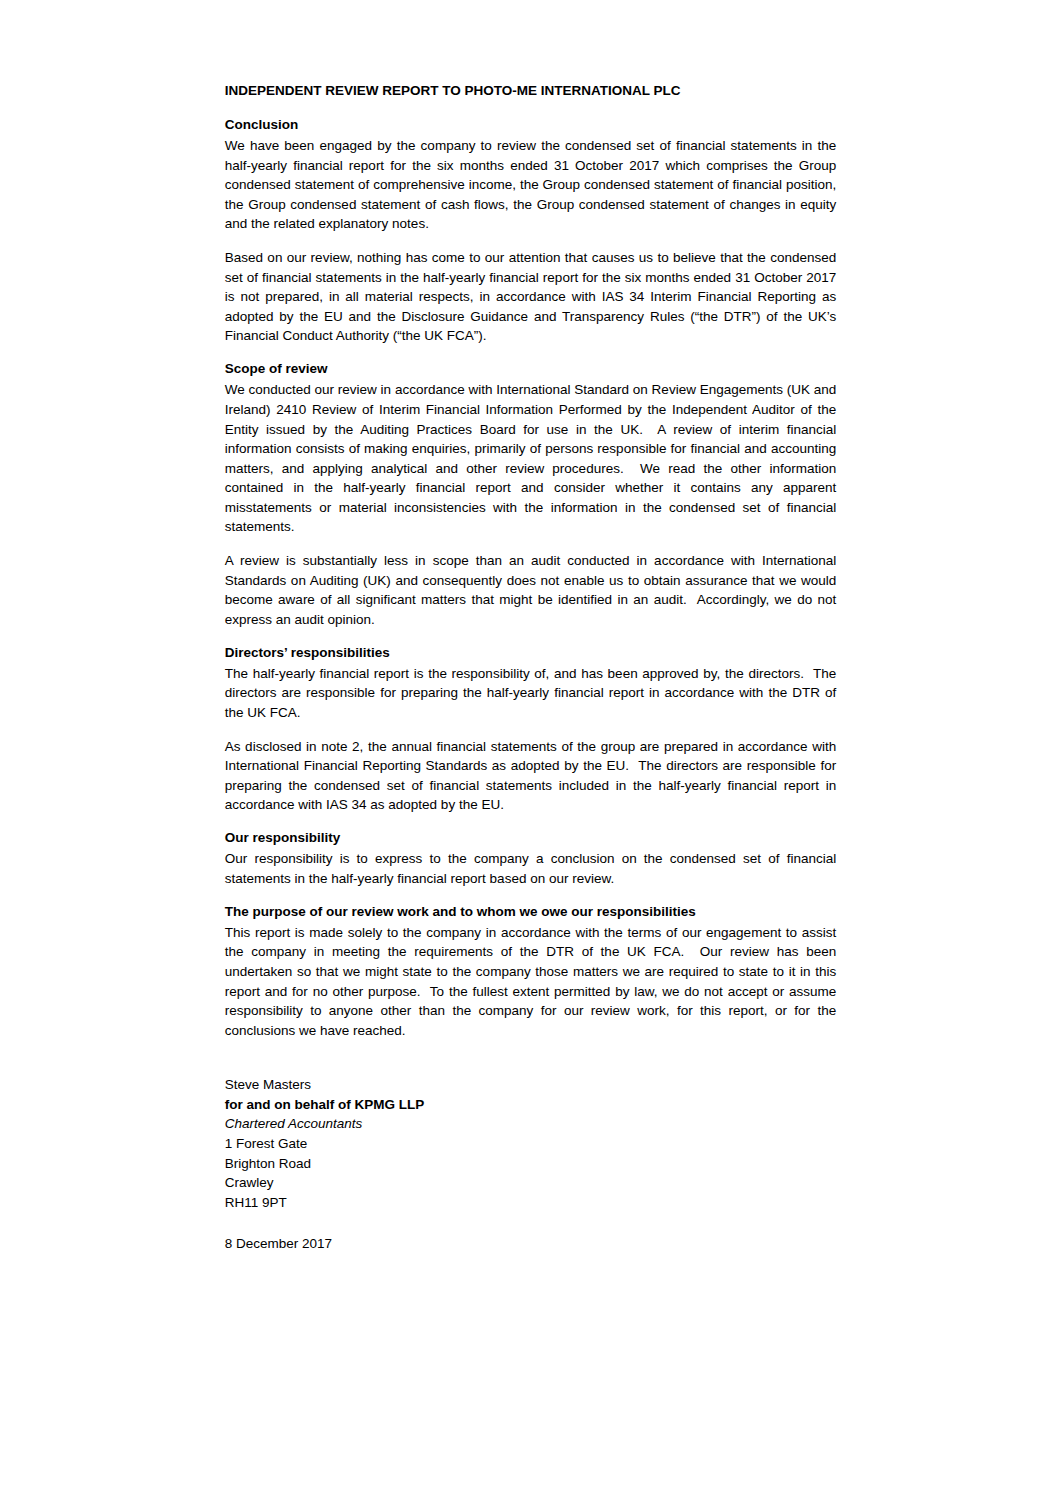INDEPENDENT REVIEW REPORT TO PHOTO-ME INTERNATIONAL PLC
Conclusion
We have been engaged by the company to review the condensed set of financial statements in the half-yearly financial report for the six months ended 31 October 2017 which comprises the Group condensed statement of comprehensive income, the Group condensed statement of financial position, the Group condensed statement of cash flows, the Group condensed statement of changes in equity and the related explanatory notes.
Based on our review, nothing has come to our attention that causes us to believe that the condensed set of financial statements in the half-yearly financial report for the six months ended 31 October 2017 is not prepared, in all material respects, in accordance with IAS 34 Interim Financial Reporting as adopted by the EU and the Disclosure Guidance and Transparency Rules (“the DTR”) of the UK’s Financial Conduct Authority (“the UK FCA”).
Scope of review
We conducted our review in accordance with International Standard on Review Engagements (UK and Ireland) 2410 Review of Interim Financial Information Performed by the Independent Auditor of the Entity issued by the Auditing Practices Board for use in the UK. A review of interim financial information consists of making enquiries, primarily of persons responsible for financial and accounting matters, and applying analytical and other review procedures. We read the other information contained in the half-yearly financial report and consider whether it contains any apparent misstatements or material inconsistencies with the information in the condensed set of financial statements.
A review is substantially less in scope than an audit conducted in accordance with International Standards on Auditing (UK) and consequently does not enable us to obtain assurance that we would become aware of all significant matters that might be identified in an audit. Accordingly, we do not express an audit opinion.
Directors’ responsibilities
The half-yearly financial report is the responsibility of, and has been approved by, the directors. The directors are responsible for preparing the half-yearly financial report in accordance with the DTR of the UK FCA.
As disclosed in note 2, the annual financial statements of the group are prepared in accordance with International Financial Reporting Standards as adopted by the EU. The directors are responsible for preparing the condensed set of financial statements included in the half-yearly financial report in accordance with IAS 34 as adopted by the EU.
Our responsibility
Our responsibility is to express to the company a conclusion on the condensed set of financial statements in the half-yearly financial report based on our review.
The purpose of our review work and to whom we owe our responsibilities
This report is made solely to the company in accordance with the terms of our engagement to assist the company in meeting the requirements of the DTR of the UK FCA. Our review has been undertaken so that we might state to the company those matters we are required to state to it in this report and for no other purpose. To the fullest extent permitted by law, we do not accept or assume responsibility to anyone other than the company for our review work, for this report, or for the conclusions we have reached.
Steve Masters
for and on behalf of KPMG LLP
Chartered Accountants
1 Forest Gate
Brighton Road
Crawley
RH11 9PT
8 December 2017